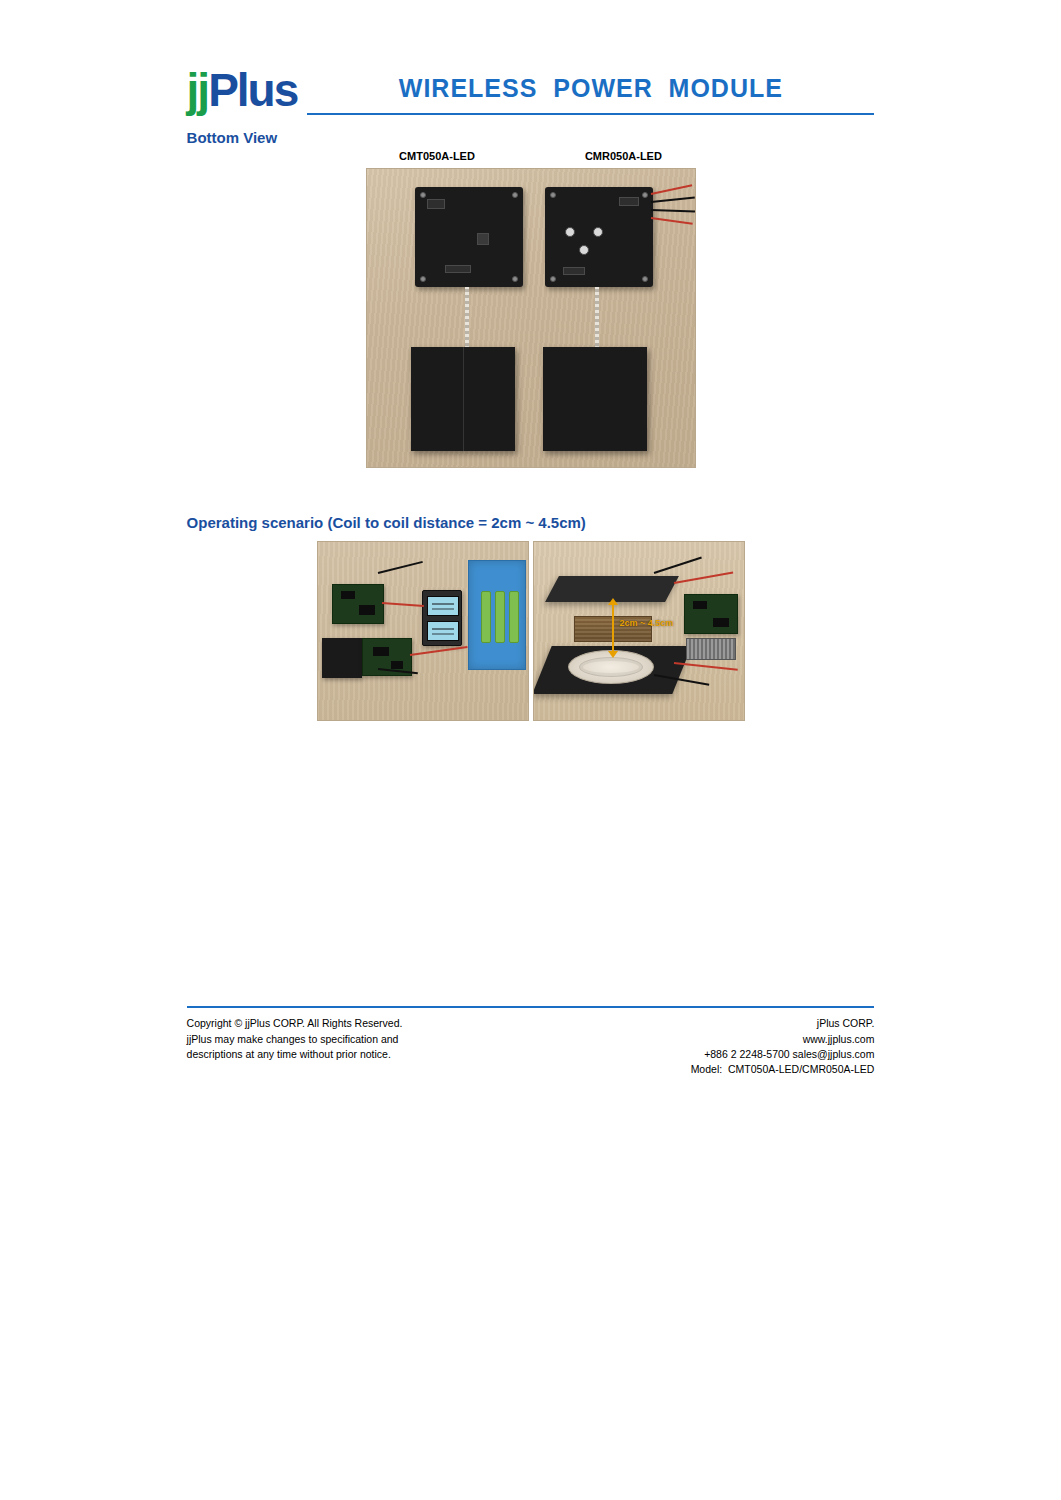jj Plus
WIRELESS POWER MODULE
Bottom View
CMT050A-LED CMR050A-LED
Operating scenario (Coil to coil distance = 2cm ~ 4.5cm)
2cm ~ 4.5cm
Copyright © jjPlus CORP. All Rights Reserved.
jjPlus may make changes to specification and
descriptions at any time without prior notice.
jPlus CORP.
www.jjplus.com
+886 2 2248-5700 sales@jjplus.com
Model: CMT050A-LED/CMR050A-LED